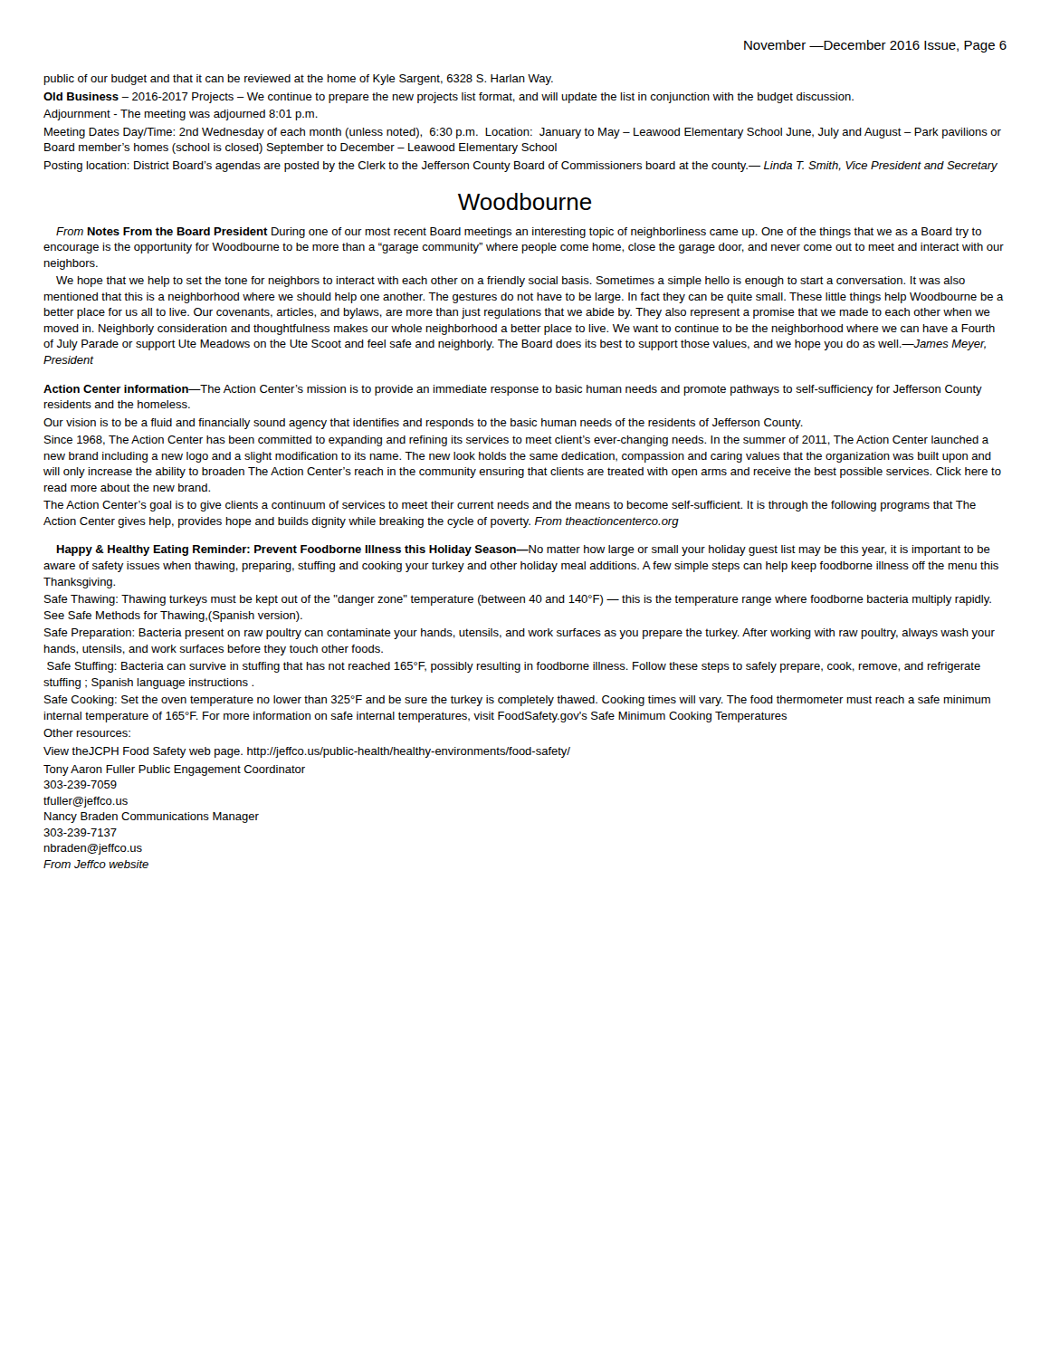November —December 2016 Issue, Page 6
public of our budget and that it can be reviewed at the home of Kyle Sargent, 6328 S. Harlan Way.
Old Business – 2016-2017 Projects – We continue to prepare the new projects list format, and will update the list in conjunction with the budget discussion.
Adjournment - The meeting was adjourned 8:01 p.m.
Meeting Dates Day/Time: 2nd Wednesday of each month (unless noted), 6:30 p.m. Location: January to May – Leawood Elementary School June, July and August – Park pavilions or Board member’s homes (school is closed) September to December – Leawood Elementary School
Posting location: District Board’s agendas are posted by the Clerk to the Jefferson County Board of Commissioners board at the county.— Linda T. Smith, Vice President and Secretary
Woodbourne
From Notes From the Board President During one of our most recent Board meetings an interesting topic of neighborliness came up. One of the things that we as a Board try to encourage is the opportunity for Woodbourne to be more than a “garage community” where people come home, close the garage door, and never come out to meet and interact with our neighbors.
We hope that we help to set the tone for neighbors to interact with each other on a friendly social basis. Sometimes a simple hello is enough to start a conversation. It was also mentioned that this is a neighborhood where we should help one another. The gestures do not have to be large. In fact they can be quite small. These little things help Woodbourne be a better place for us all to live. Our covenants, articles, and bylaws, are more than just regulations that we abide by. They also represent a promise that we made to each other when we moved in. Neighborly consideration and thoughtfulness makes our whole neighborhood a better place to live. We want to continue to be the neighborhood where we can have a Fourth of July Parade or support Ute Meadows on the Ute Scoot and feel safe and neighborly. The Board does its best to support those values, and we hope you do as well.—James Meyer, President
Action Center information—The Action Center’s mission is to provide an immediate response to basic human needs and promote pathways to self-sufficiency for Jefferson County residents and the homeless.
Our vision is to be a fluid and financially sound agency that identifies and responds to the basic human needs of the residents of Jefferson County.
Since 1968, The Action Center has been committed to expanding and refining its services to meet client’s ever-changing needs. In the summer of 2011, The Action Center launched a new brand including a new logo and a slight modification to its name. The new look holds the same dedication, compassion and caring values that the organization was built upon and will only increase the ability to broaden The Action Center’s reach in the community ensuring that clients are treated with open arms and receive the best possible services. Click here to read more about the new brand.
The Action Center’s goal is to give clients a continuum of services to meet their current needs and the means to become self-sufficient. It is through the following programs that The Action Center gives help, provides hope and builds dignity while breaking the cycle of poverty. From theactioncenterco.org
Happy & Healthy Eating Reminder: Prevent Foodborne Illness this Holiday Season—No matter how large or small your holiday guest list may be this year, it is important to be aware of safety issues when thawing, preparing, stuffing and cooking your turkey and other holiday meal additions. A few simple steps can help keep foodborne illness off the menu this Thanksgiving.
Safe Thawing: Thawing turkeys must be kept out of the "danger zone" temperature (between 40 and 140°F) — this is the temperature range where foodborne bacteria multiply rapidly. See Safe Methods for Thawing,(Spanish version).
Safe Preparation: Bacteria present on raw poultry can contaminate your hands, utensils, and work surfaces as you prepare the turkey. After working with raw poultry, always wash your hands, utensils, and work surfaces before they touch other foods.
Safe Stuffing: Bacteria can survive in stuffing that has not reached 165°F, possibly resulting in foodborne illness. Follow these steps to safely prepare, cook, remove, and refrigerate stuffing ; Spanish language instructions .
Safe Cooking: Set the oven temperature no lower than 325°F and be sure the turkey is completely thawed. Cooking times will vary. The food thermometer must reach a safe minimum internal temperature of 165°F. For more information on safe internal temperatures, visit FoodSafety.gov's Safe Minimum Cooking Temperatures
Other resources:
View theJCPH Food Safety web page. http://jeffco.us/public-health/healthy-environments/food-safety/
Tony Aaron Fuller Public Engagement Coordinator
303-239-7059
tfuller@jeffco.us
Nancy Braden Communications Manager
303-239-7137
nbraden@jeffco.us
From Jeffco website